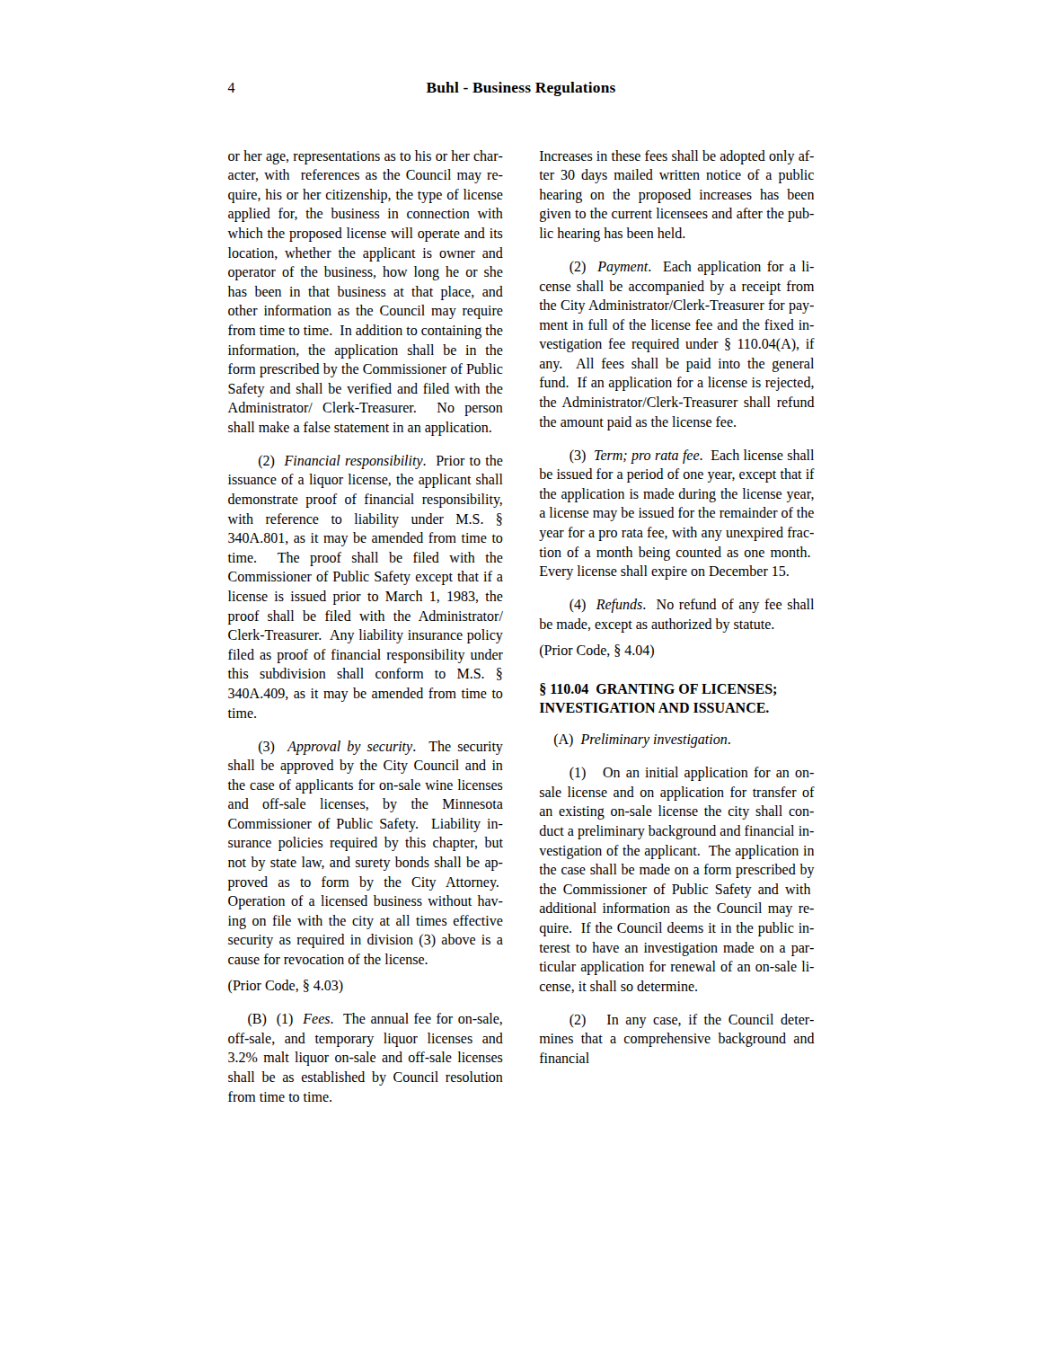4
Buhl - Business Regulations
or her age, representations as to his or her character, with references as the Council may require, his or her citizenship, the type of license applied for, the business in connection with which the proposed license will operate and its location, whether the applicant is owner and operator of the business, how long he or she has been in that business at that place, and other information as the Council may require from time to time. In addition to containing the information, the application shall be in the form prescribed by the Commissioner of Public Safety and shall be verified and filed with the Administrator/ Clerk-Treasurer. No person shall make a false statement in an application.
(2) Financial responsibility. Prior to the issuance of a liquor license, the applicant shall demonstrate proof of financial responsibility, with reference to liability under M.S. § 340A.801, as it may be amended from time to time. The proof shall be filed with the Commissioner of Public Safety except that if a license is issued prior to March 1, 1983, the proof shall be filed with the Administrator/ Clerk-Treasurer. Any liability insurance policy filed as proof of financial responsibility under this subdivision shall conform to M.S. § 340A.409, as it may be amended from time to time.
(3) Approval by security. The security shall be approved by the City Council and in the case of applicants for on-sale wine licenses and off-sale licenses, by the Minnesota Commissioner of Public Safety. Liability insurance policies required by this chapter, but not by state law, and surety bonds shall be approved as to form by the City Attorney. Operation of a licensed business without having on file with the city at all times effective security as required in division (3) above is a cause for revocation of the license.
(Prior Code, § 4.03)
(B) (1) Fees. The annual fee for on-sale, off-sale, and temporary liquor licenses and 3.2% malt liquor on-sale and off-sale licenses shall be as established by Council resolution from time to time.
Increases in these fees shall be adopted only after 30 days mailed written notice of a public hearing on the proposed increases has been given to the current licensees and after the public hearing has been held.
(2) Payment. Each application for a license shall be accompanied by a receipt from the City Administrator/Clerk-Treasurer for payment in full of the license fee and the fixed investigation fee required under § 110.04(A), if any. All fees shall be paid into the general fund. If an application for a license is rejected, the Administrator/Clerk-Treasurer shall refund the amount paid as the license fee.
(3) Term; pro rata fee. Each license shall be issued for a period of one year, except that if the application is made during the license year, a license may be issued for the remainder of the year for a pro rata fee, with any unexpired fraction of a month being counted as one month. Every license shall expire on December 15.
(4) Refunds. No refund of any fee shall be made, except as authorized by statute.
(Prior Code, § 4.04)
§ 110.04 GRANTING OF LICENSES; INVESTIGATION AND ISSUANCE.
(A) Preliminary investigation.
(1) On an initial application for an on-sale license and on application for transfer of an existing on-sale license the city shall conduct a preliminary background and financial investigation of the applicant. The application in the case shall be made on a form prescribed by the Commissioner of Public Safety and with additional information as the Council may require. If the Council deems it in the public interest to have an investigation made on a particular application for renewal of an on-sale license, it shall so determine.
(2) In any case, if the Council determines that a comprehensive background and financial